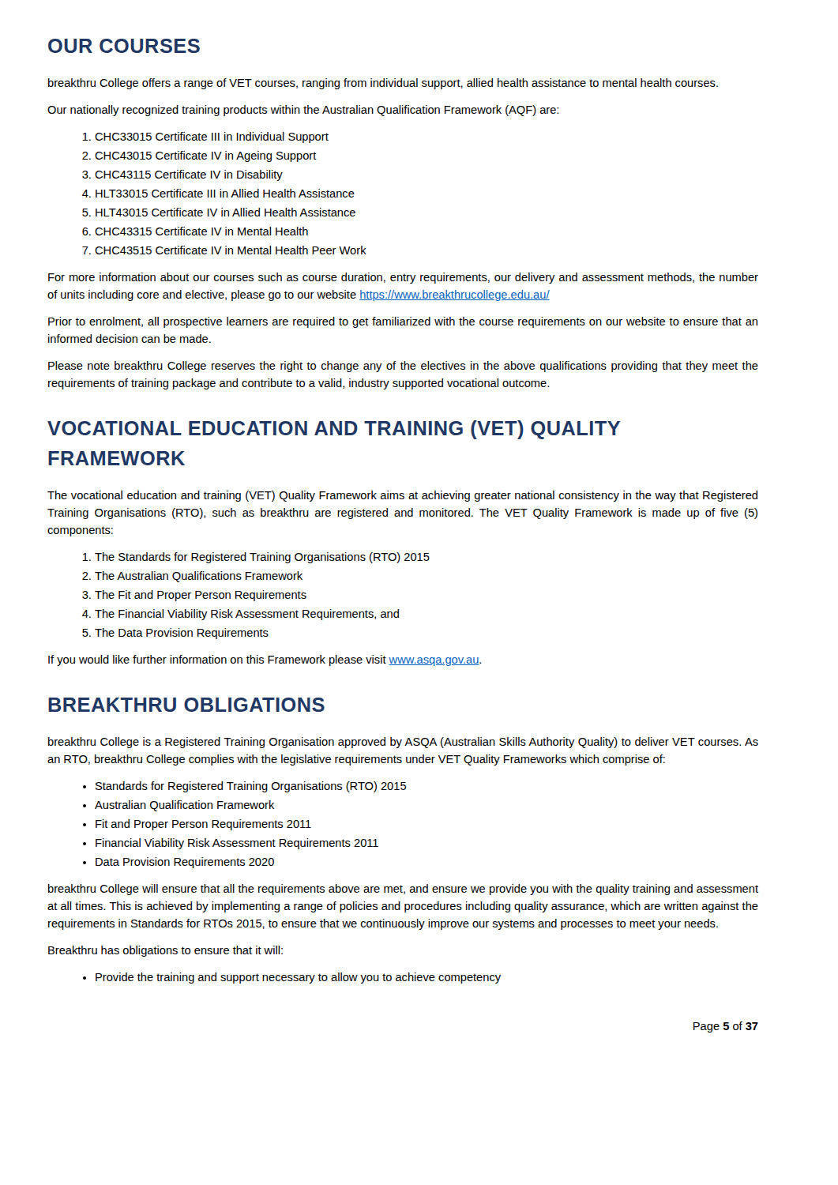OUR COURSES
breakthru College offers a range of VET courses, ranging from individual support, allied health assistance to mental health courses.
Our nationally recognized training products within the Australian Qualification Framework (AQF) are:
CHC33015 Certificate III in Individual Support
CHC43015 Certificate IV in Ageing Support
CHC43115 Certificate IV in Disability
HLT33015 Certificate III in Allied Health Assistance
HLT43015 Certificate IV in Allied Health Assistance
CHC43315 Certificate IV in Mental Health
CHC43515 Certificate IV in Mental Health Peer Work
For more information about our courses such as course duration, entry requirements, our delivery and assessment methods, the number of units including core and elective, please go to our website https://www.breakthrucollege.edu.au/
Prior to enrolment, all prospective learners are required to get familiarized with the course requirements on our website to ensure that an informed decision can be made.
Please note breakthru College reserves the right to change any of the electives in the above qualifications providing that they meet the requirements of training package and contribute to a valid, industry supported vocational outcome.
VOCATIONAL EDUCATION AND TRAINING (VET) QUALITY FRAMEWORK
The vocational education and training (VET) Quality Framework aims at achieving greater national consistency in the way that Registered Training Organisations (RTO), such as breakthru are registered and monitored. The VET Quality Framework is made up of five (5) components:
The Standards for Registered Training Organisations (RTO) 2015
The Australian Qualifications Framework
The Fit and Proper Person Requirements
The Financial Viability Risk Assessment Requirements, and
The Data Provision Requirements
If you would like further information on this Framework please visit www.asqa.gov.au.
BREAKTHRU OBLIGATIONS
breakthru College is a Registered Training Organisation approved by ASQA (Australian Skills Authority Quality) to deliver VET courses. As an RTO, breakthru College complies with the legislative requirements under VET Quality Frameworks which comprise of:
Standards for Registered Training Organisations (RTO) 2015
Australian Qualification Framework
Fit and Proper Person Requirements 2011
Financial Viability Risk Assessment Requirements 2011
Data Provision Requirements 2020
breakthru College will ensure that all the requirements above are met, and ensure we provide you with the quality training and assessment at all times. This is achieved by implementing a range of policies and procedures including quality assurance, which are written against the requirements in Standards for RTOs 2015, to ensure that we continuously improve our systems and processes to meet your needs.
Breakthru has obligations to ensure that it will:
Provide the training and support necessary to allow you to achieve competency
Page 5 of 37